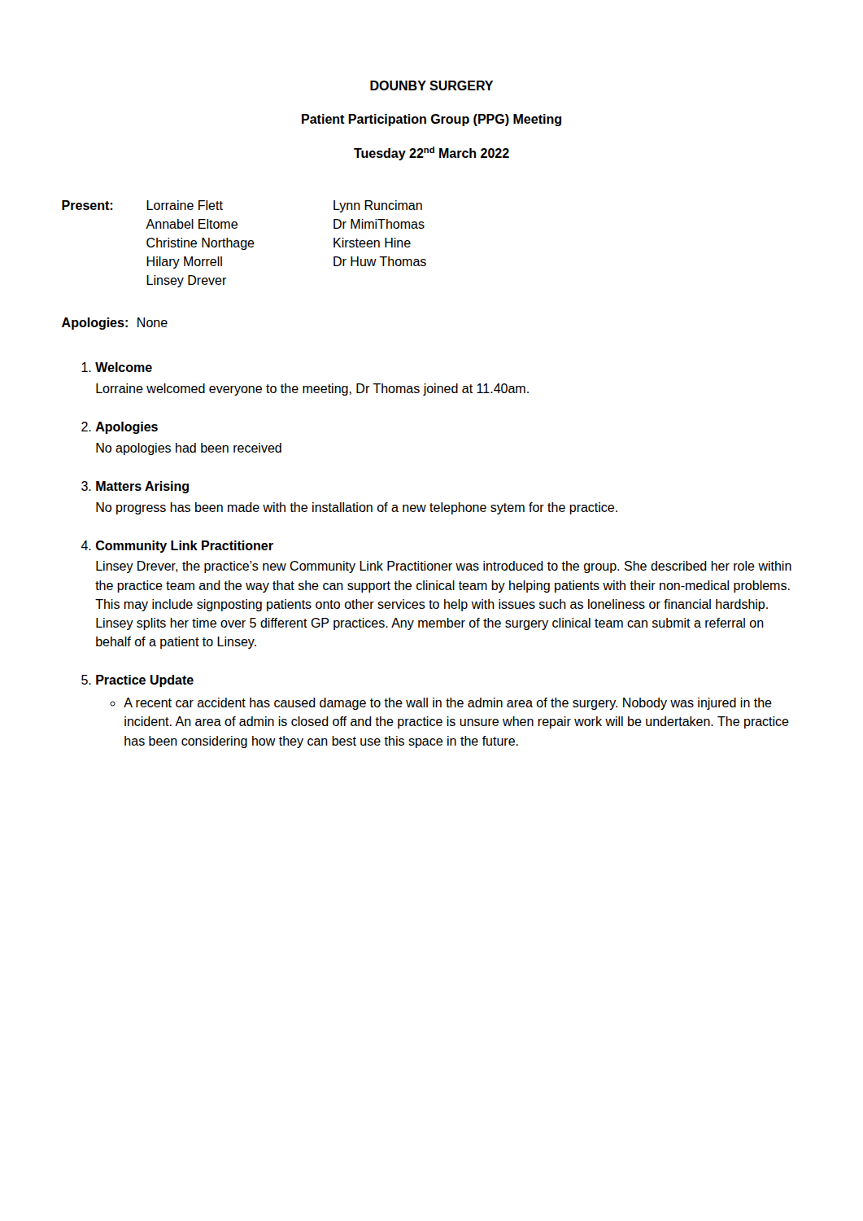DOUNBY SURGERY
Patient Participation Group (PPG) Meeting
Tuesday 22nd March 2022
| Present: | Lorraine Flett | Lynn Runciman |
| | Annabel Eltome | Dr MimiThomas |
| | Christine Northage | Kirsteen Hine |
| | Hilary Morrell | Dr Huw Thomas |
| | Linsey Drever | |
Apologies: None
Welcome
Lorraine welcomed everyone to the meeting, Dr Thomas joined at 11.40am.
Apologies
No apologies had been received
Matters Arising
No progress has been made with the installation of a new telephone sytem for the practice.
Community Link Practitioner
Linsey Drever, the practice’s new Community Link Practitioner was introduced to the group. She described her role within the practice team and the way that she can support the clinical team by helping patients with their non-medical problems. This may include signposting patients onto other services to help with issues such as loneliness or financial hardship. Linsey splits her time over 5 different GP practices. Any member of the surgery clinical team can submit a referral on behalf of a patient to Linsey.
Practice Update
A recent car accident has caused damage to the wall in the admin area of the surgery. Nobody was injured in the incident. An area of admin is closed off and the practice is unsure when repair work will be undertaken. The practice has been considering how they can best use this space in the future.